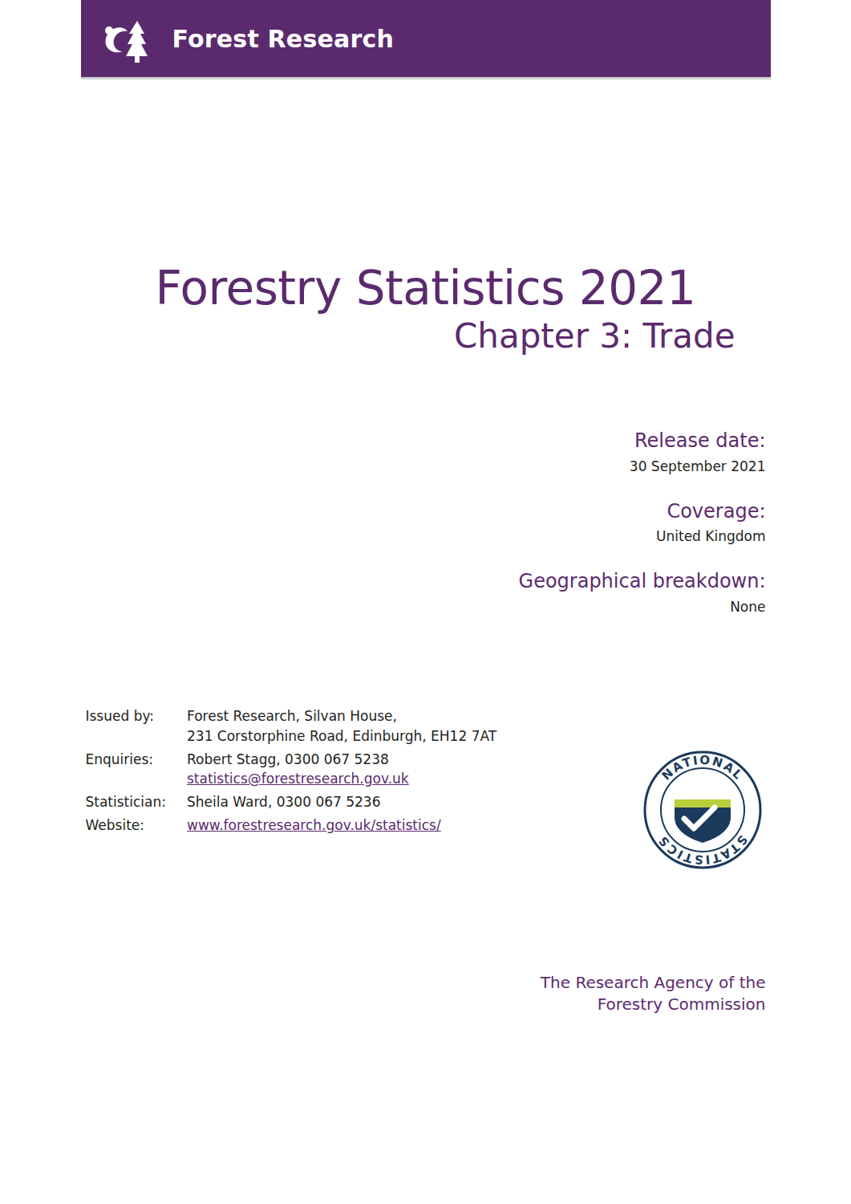Forest Research
Forestry Statistics 2021
Chapter 3: Trade
Release date:
30 September 2021
Coverage:
United Kingdom
Geographical breakdown:
None
| Issued by: | Forest Research, Silvan House, 231 Corstorphine Road, Edinburgh, EH12 7AT |
| Enquiries: | Robert Stagg, 0300 067 5238 statistics@forestresearch.gov.uk |
| Statistician: | Sheila Ward, 0300 067 5236 |
| Website: | www.forestresearch.gov.uk/statistics/ |
NATIONAL STATISTICS
The Research Agency of the
Forestry Commission